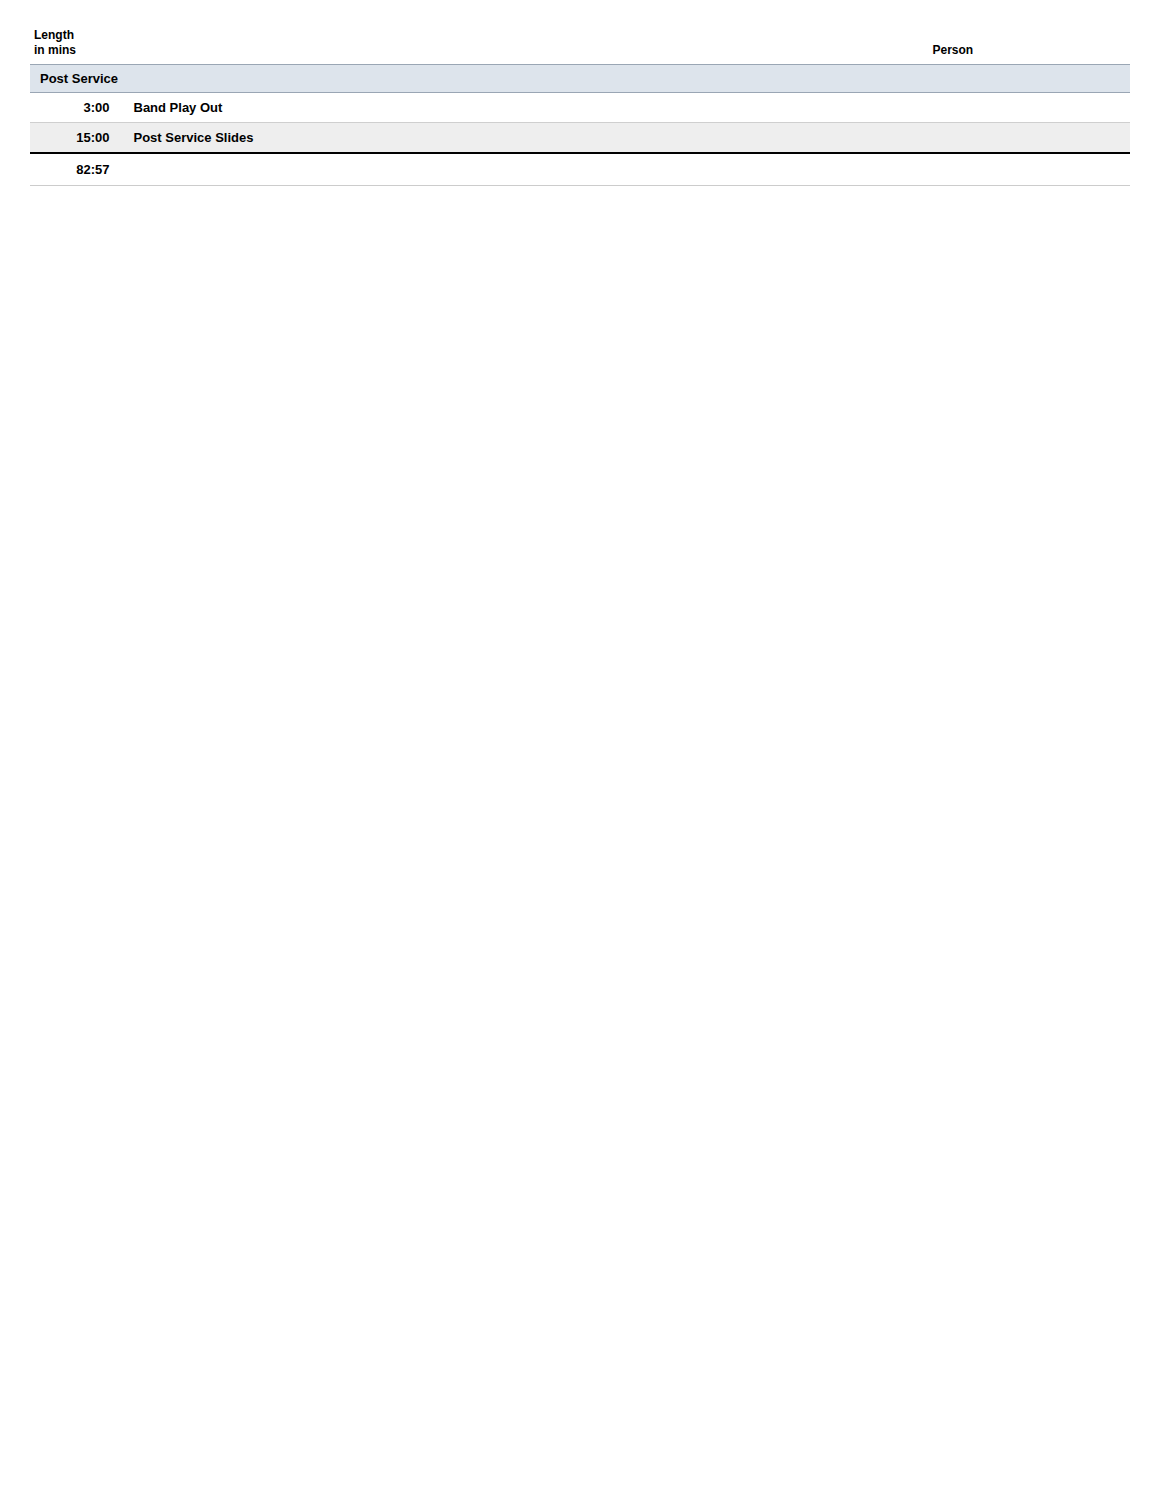| Length in mins | | Person |
| --- | --- | --- |
| Post Service |
| 3:00 | Band Play Out | |
| 15:00 | Post Service Slides | |
| 82:57 | | |